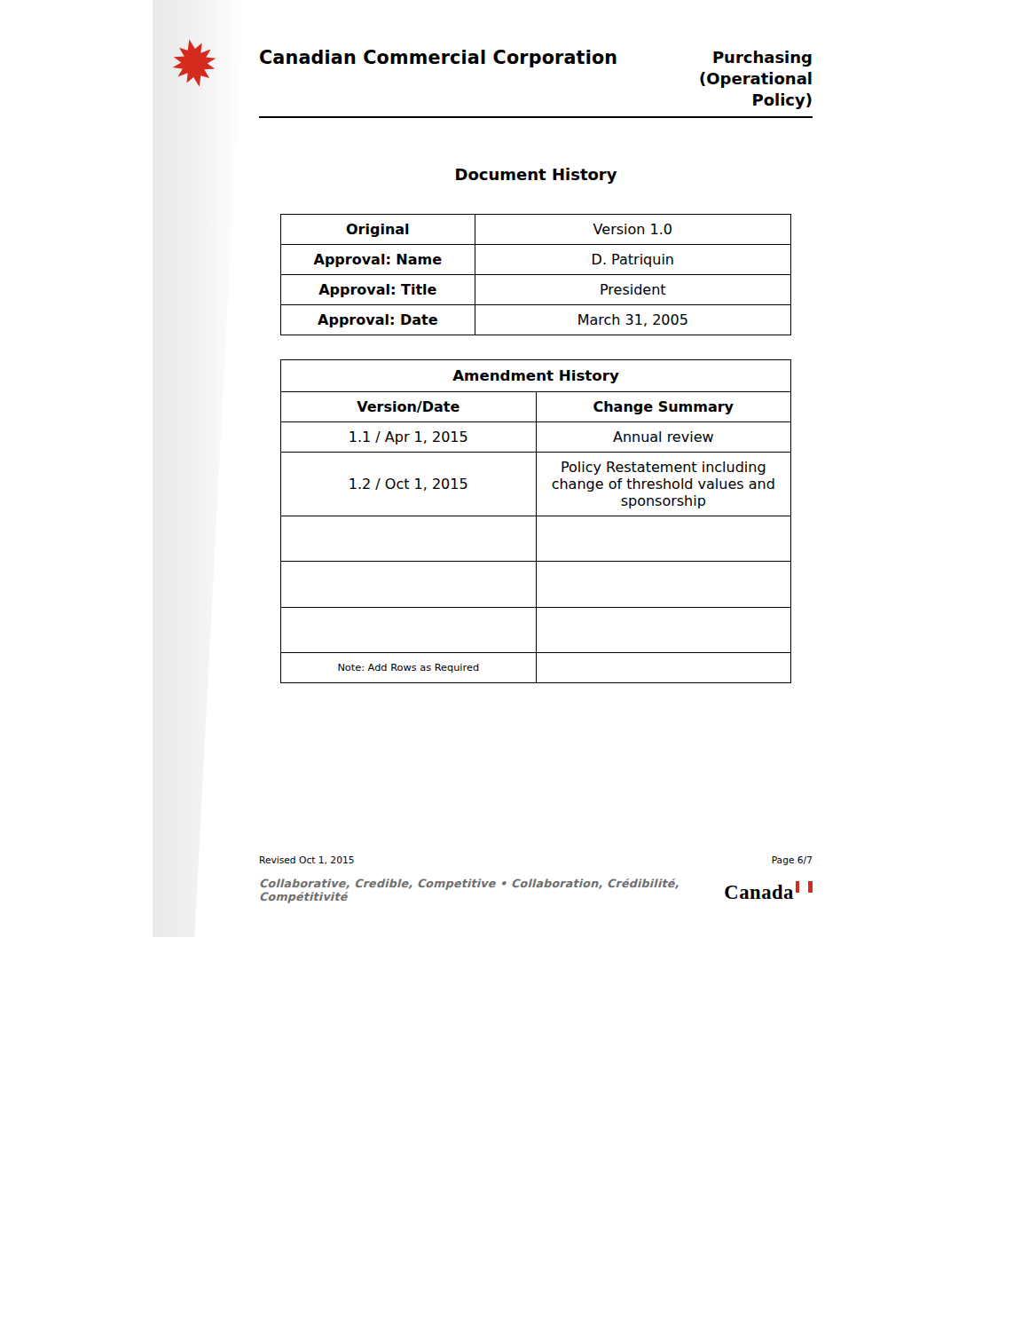Canadian Commercial Corporation
Purchasing
(Operational Policy)
Document History
| Original | Version 1.0 |
| Approval: Name | D. Patriquin |
| Approval: Title | President |
| Approval: Date | March 31, 2005 |
| Amendment History |
| --- |
| Version/Date | Change Summary |
| 1.1 / Apr 1, 2015 | Annual review |
| 1.2 / Oct 1, 2015 | Policy Restatement including change of threshold values and sponsorship |
| Note: Add Rows as Required | |
Revised Oct 1, 2015 Page 6/7
Collaborative, Credible, Competitive • Collaboration, Crédibilité, Compétitivité
Canada